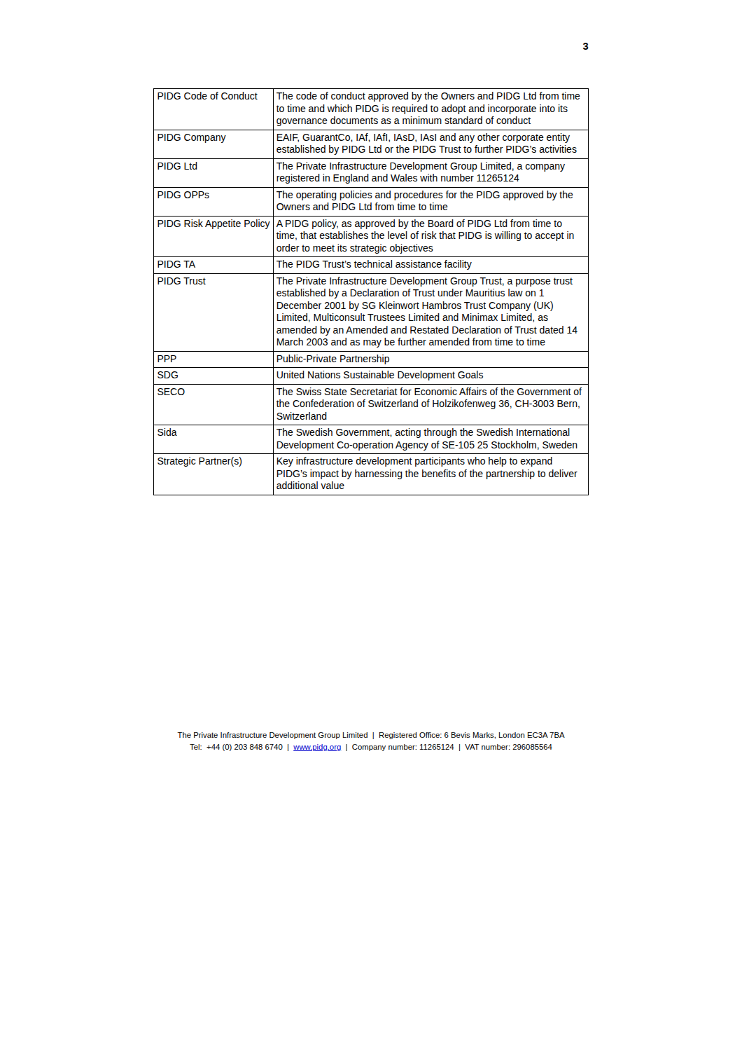3
| PIDG Code of Conduct | The code of conduct approved by the Owners and PIDG Ltd from time to time and which PIDG is required to adopt and incorporate into its governance documents as a minimum standard of conduct |
| PIDG Company | EAIF, GuarantCo, IAf, IAfI, IAsD, IAsI and any other corporate entity established by PIDG Ltd or the PIDG Trust to further PIDG’s activities |
| PIDG Ltd | The Private Infrastructure Development Group Limited, a company registered in England and Wales with number 11265124 |
| PIDG OPPs | The operating policies and procedures for the PIDG approved by the Owners and PIDG Ltd from time to time |
| PIDG Risk Appetite Policy | A PIDG policy, as approved by the Board of PIDG Ltd from time to time, that establishes the level of risk that PIDG is willing to accept in order to meet its strategic objectives |
| PIDG TA | The PIDG Trust’s technical assistance facility |
| PIDG Trust | The Private Infrastructure Development Group Trust, a purpose trust established by a Declaration of Trust under Mauritius law on 1 December 2001 by SG Kleinwort Hambros Trust Company (UK) Limited, Multiconsult Trustees Limited and Minimax Limited, as amended by an Amended and Restated Declaration of Trust dated 14 March 2003 and as may be further amended from time to time |
| PPP | Public-Private Partnership |
| SDG | United Nations Sustainable Development Goals |
| SECO | The Swiss State Secretariat for Economic Affairs of the Government of the Confederation of Switzerland of Holzikofenweg 36, CH-3003 Bern, Switzerland |
| Sida | The Swedish Government, acting through the Swedish International Development Co-operation Agency of SE-105 25 Stockholm, Sweden |
| Strategic Partner(s) | Key infrastructure development participants who help to expand PIDG’s impact by harnessing the benefits of the partnership to deliver additional value |
The Private Infrastructure Development Group Limited | Registered Office: 6 Bevis Marks, London EC3A 7BA
Tel: +44 (0) 203 848 6740 | www.pidg.org | Company number: 11265124 | VAT number: 296085564